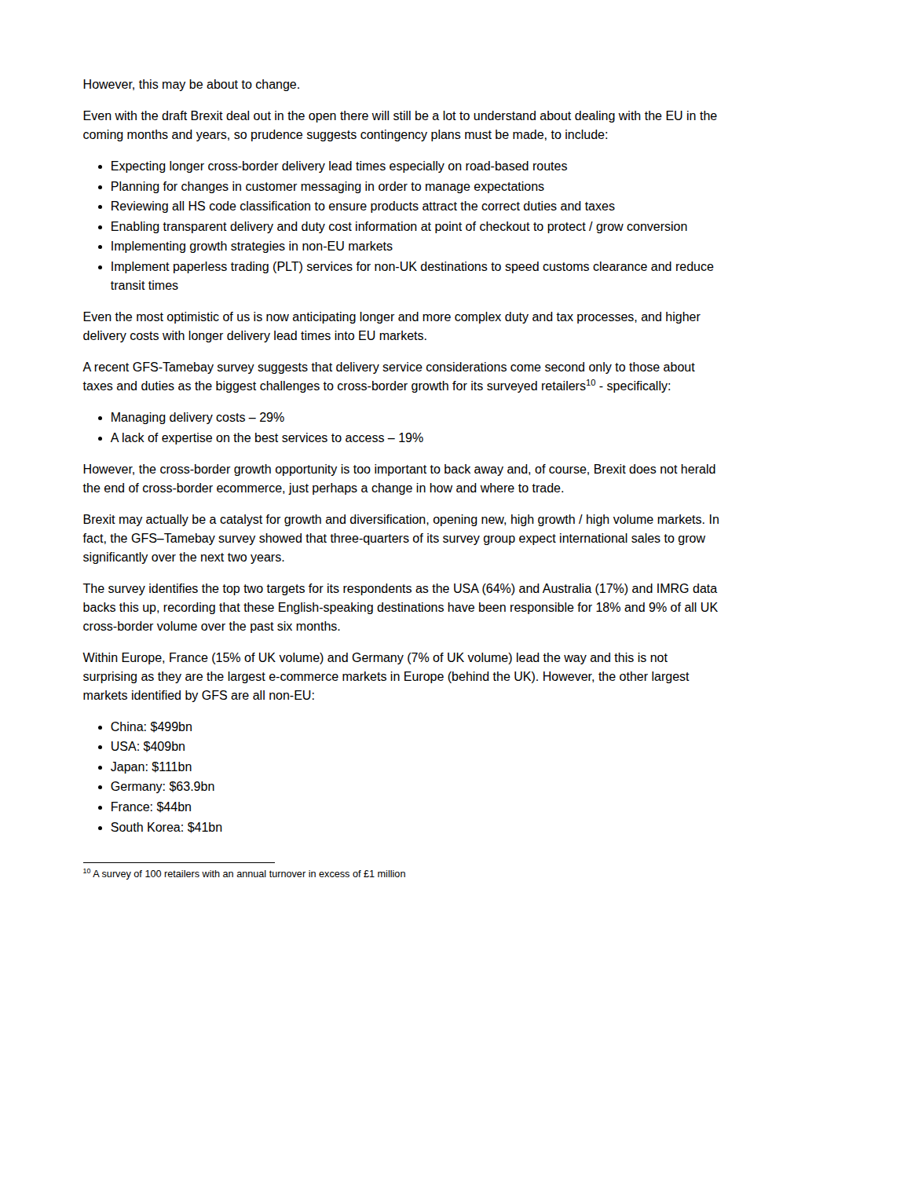However, this may be about to change.
Even with the draft Brexit deal out in the open there will still be a lot to understand about dealing with the EU in the coming months and years, so prudence suggests contingency plans must be made, to include:
Expecting longer cross-border delivery lead times especially on road-based routes
Planning for changes in customer messaging in order to manage expectations
Reviewing all HS code classification to ensure products attract the correct duties and taxes
Enabling transparent delivery and duty cost information at point of checkout to protect / grow conversion
Implementing growth strategies in non-EU markets
Implement paperless trading (PLT) services for non-UK destinations to speed customs clearance and reduce transit times
Even the most optimistic of us is now anticipating longer and more complex duty and tax processes, and higher delivery costs with longer delivery lead times into EU markets.
A recent GFS-Tamebay survey suggests that delivery service considerations come second only to those about taxes and duties as the biggest challenges to cross-border growth for its surveyed retailers10 - specifically:
Managing delivery costs – 29%
A lack of expertise on the best services to access – 19%
However, the cross-border growth opportunity is too important to back away and, of course, Brexit does not herald the end of cross-border ecommerce, just perhaps a change in how and where to trade.
Brexit may actually be a catalyst for growth and diversification, opening new, high growth / high volume markets. In fact, the GFS–Tamebay survey showed that three-quarters of its survey group expect international sales to grow significantly over the next two years.
The survey identifies the top two targets for its respondents as the USA (64%) and Australia (17%) and IMRG data backs this up, recording that these English-speaking destinations have been responsible for 18% and 9% of all UK cross-border volume over the past six months.
Within Europe, France (15% of UK volume) and Germany (7% of UK volume) lead the way and this is not surprising as they are the largest e-commerce markets in Europe (behind the UK). However, the other largest markets identified by GFS are all non-EU:
China: $499bn
USA: $409bn
Japan: $111bn
Germany: $63.9bn
France: $44bn
South Korea: $41bn
10 A survey of 100 retailers with an annual turnover in excess of £1 million